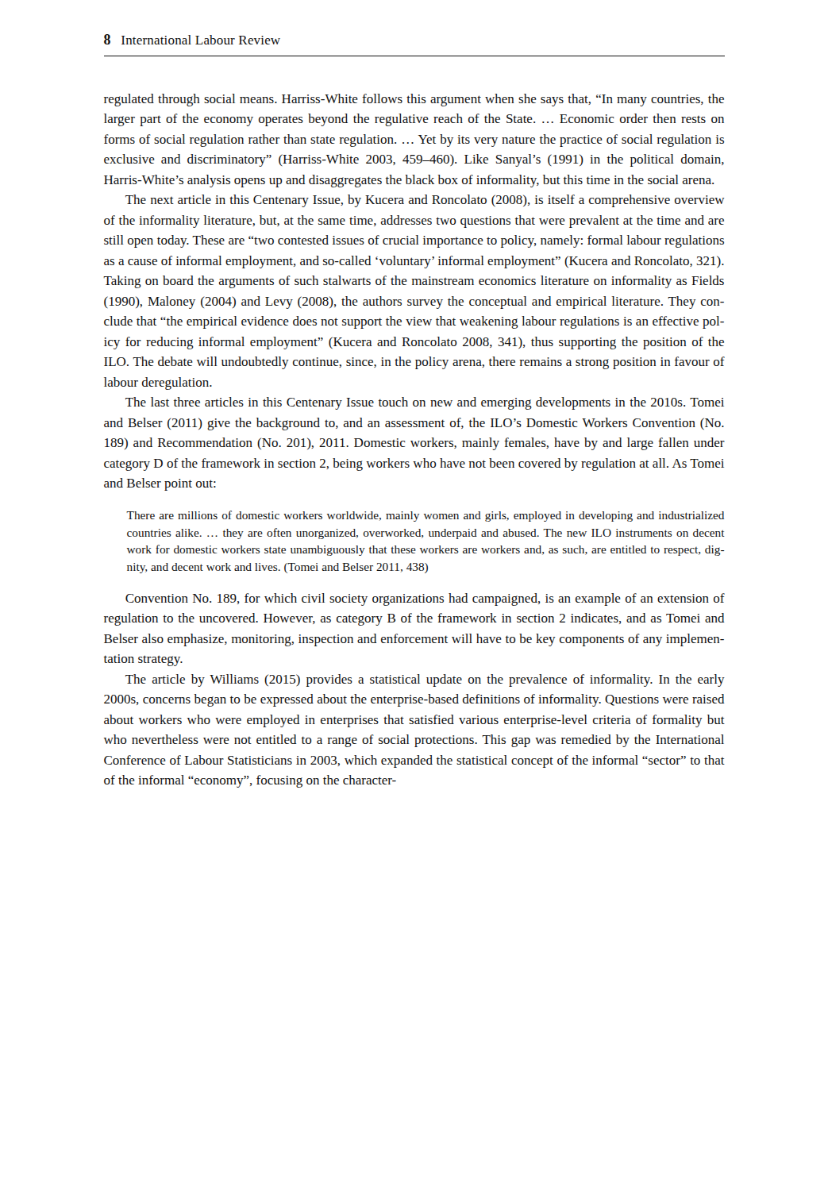8 International Labour Review
regulated through social means. Harriss-White follows this argument when she says that, “In many countries, the larger part of the economy operates beyond the regulative reach of the State. … Economic order then rests on forms of social regulation rather than state regulation. … Yet by its very nature the practice of social regulation is exclusive and discriminatory” (Harriss-White 2003, 459–460). Like Sanyal’s (1991) in the political domain, Harris-White’s analysis opens up and disaggregates the black box of informality, but this time in the social arena.
The next article in this Centenary Issue, by Kucera and Roncolato (2008), is itself a comprehensive overview of the informality literature, but, at the same time, addresses two questions that were prevalent at the time and are still open today. These are “two contested issues of crucial importance to policy, namely: formal labour regulations as a cause of informal employment, and so-called ‘voluntary’ informal employment” (Kucera and Roncolato, 321). Taking on board the arguments of such stalwarts of the mainstream economics literature on informality as Fields (1990), Maloney (2004) and Levy (2008), the authors survey the conceptual and empirical literature. They conclude that “the empirical evidence does not support the view that weakening labour regulations is an effective policy for reducing informal employment” (Kucera and Roncolato 2008, 341), thus supporting the position of the ILO. The debate will undoubtedly continue, since, in the policy arena, there remains a strong position in favour of labour deregulation.
The last three articles in this Centenary Issue touch on new and emerging developments in the 2010s. Tomei and Belser (2011) give the background to, and an assessment of, the ILO’s Domestic Workers Convention (No. 189) and Recommendation (No. 201), 2011. Domestic workers, mainly females, have by and large fallen under category D of the framework in section 2, being workers who have not been covered by regulation at all. As Tomei and Belser point out:
There are millions of domestic workers worldwide, mainly women and girls, employed in developing and industrialized countries alike. … they are often unorganized, overworked, underpaid and abused. The new ILO instruments on decent work for domestic workers state unambiguously that these workers are workers and, as such, are entitled to respect, dignity, and decent work and lives. (Tomei and Belser 2011, 438)
Convention No. 189, for which civil society organizations had campaigned, is an example of an extension of regulation to the uncovered. However, as category B of the framework in section 2 indicates, and as Tomei and Belser also emphasize, monitoring, inspection and enforcement will have to be key components of any implementation strategy.
The article by Williams (2015) provides a statistical update on the prevalence of informality. In the early 2000s, concerns began to be expressed about the enterprise-based definitions of informality. Questions were raised about workers who were employed in enterprises that satisfied various enterprise-level criteria of formality but who nevertheless were not entitled to a range of social protections. This gap was remedied by the International Conference of Labour Statisticians in 2003, which expanded the statistical concept of the informal “sector” to that of the informal “economy”, focusing on the character-